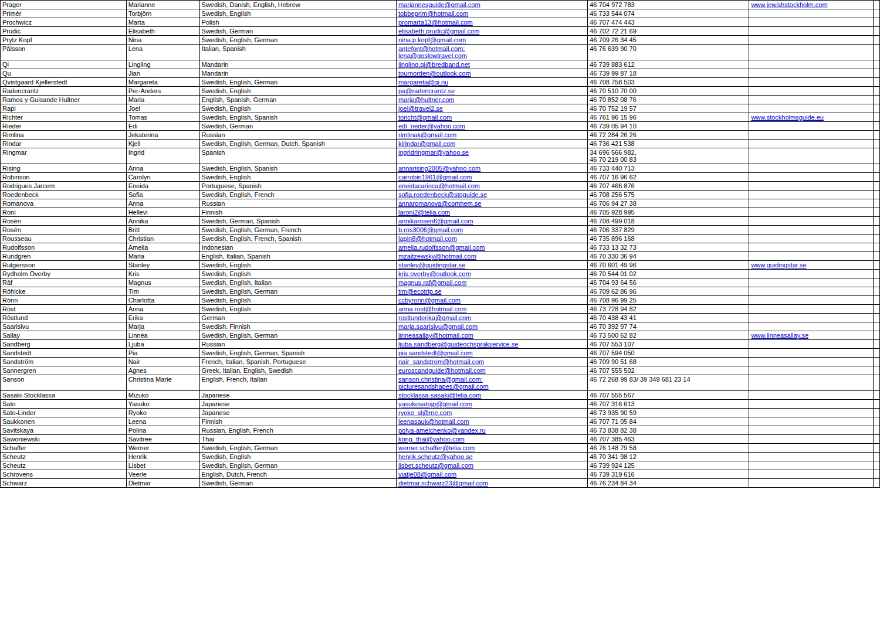| Prager | Marianne | Swedish, Danish, English, Hebrew | mariannesguide@gmail.com | 46 704 972 783 | www.jewishstockholm.com | |
| Primér | Torbjörn | Swedish, English | tobbeprim@hotmail.com | 46 733 544 074 | | |
| Prochwicz | Marta | Polish | promarta13@hotmail.com | 46 707 474 443 | | |
| Prudic | Elisabeth | Swedish, German | elisabeth.prudic@gmail.com | 46 702 72 21 69 | | |
| Prytz Kopf | Nina | Swedish, English, German | nina.p.kopf@gmail.com | 46 709 26 34 45 | | |
| Pålsson | Lena | Italian, Spanish | antefont@hotmail.com; lena@goslowtravel.com | 46 76 639 90 70 | | |
| Qi | Lingling | Mandarin | lingling.qi@bredband.net | 46 739 883 612 | | |
| Qu | Jian | Mandarin | tournorden@outlook.com | 46 739 99 87 18 | | |
| Qvistgaard Kjellerstedt | Margareta | Swedish, English, German | margareta@qi.nu | 46 708 758 503 | | |
| Radencrantz | Per-Anders | Swedish, English | pa@radencrantz.se | 46 70 510 70 00 | | |
| Ramos y Guisande Hultner | Maria | English, Spanish, German | maria@hultner.com | 46 70 852 08 76 | | |
| Rapi | Joel | Swedish, English | joel@travel2.se | 46 70 752 19 57 | | |
| Richter | Tomas | Swedish, English, Spanish | toricht@gmail.com | 46 761 96 15 96 | www.stockholmsguide.eu | |
| Rieder | Edi | Swedish, German | edi_rieder@yahoo.com | 46 739 05 94 10 | | |
| Rimlina | Jekaterina | Russian | rimlinak@gmail.com | 46 72 284 26 26 | | |
| Rindar | Kjell | Swedish, English, German, Dutch, Spanish | kjrindar@gmail.com | 46 736 421 538 | | |
| Ringmar | Ingrid | Spanish | ingridringmar@yahoo.se | 34 696 566 982, 46 70 219 00 83 | | |
| Rising | Anna | Swedish, English, Spanish | annarising2005@yahoo.com | 46 733 440 713 | | |
| Robinson | Carolyn | Swedish, English | carrobin1961@gmail.com | 46 707 16 96 62 | | |
| Rodrigues Jarcem | Eneida | Portuguese, Spanish | eneidacarioca@hotmail.com | 46 707 466 876 | | |
| Roedenbeck | Sofia | Swedish, English, French | sofia.roedenbeck@stoguide.se | 46 708 256 575 | | |
| Romanova | Anna | Russian | annaromanova@comhem.se | 46 706 94 27 38 | | |
| Roni | Hellevi | Finnish | laroni2@telia.com | 46 705 928 995 | | |
| Rosén | Annika | Swedish, German, Spanish | annikarosen6@gmail.com | 46 708 499 018 | | |
| Rosén | Britt | Swedish, English, German, French | b.ros3006@gmail.com | 46 706 337 829 | | |
| Rousseau | Christian | Swedish, English, French, Spanish | lapin8@hotmail.com | 46 735 896 168 | | |
| Rudolfsson | Amelia | Indonesian | amelia.rudolfsson@gmail.com | 46 733 13 32 73 | | |
| Rundgren | Maria | English, Italian, Spanish | mzaitzewsky@hotmail.com | 46 70 330 36 94 | | |
| Rutgersson | Stanley | Swedish, English | stanley@guidingstar.se | 46 70 601 49 96 | www.guidingstar.se | |
| Rydholm Överby | Kris | Swedish, English | kris.overby@outlook.com | 46 70 544 01 02 | | |
| Räf | Magnus | Swedish, English, Italian | magnus.raf@gmail.com | 46 704 93 64 56 | | |
| Röhlcke | Tim | Swedish, English, German | tim@ecotrip.se | 46 709 62 86 96 | | |
| Rönn | Charlotta | Swedish, English | ccbyronn@gmail.com | 46 708 96 99 25 | | |
| Röst | Anna | Swedish, English | anna.rost@hotmail.com | 46 73 728 94 82 | | |
| Röstlund | Erika | German | rostlunderika@gmail.com | 46 70 438 43 41 | | |
| Saarisivu | Marja | Swedish, Finnish | marja.saarisivu@gmail.com | 46 70 392 97 74 | | |
| Sallay | Linnéa | Swedish, English, German | linneasallay@hotmail.com | 46 73 500 62 82 | www.linneasallay.se | |
| Sandberg | Ljuba | Russian | ljuba.sandberg@guideochsprakservice.se | 46 707 553 107 | | |
| Sandstedt | Pia | Swedish, English, German, Spanish | pia.sandstedt@gmail.com | 46 707 594 050 | | |
| Sandström | Nair | French, Italian, Spanish, Portuguese | nair_sandstrom@hotmail.com | 46 709 90 51 68 | | |
| Sannergren | Agnes | Greek, Italian, English, Swedish | euroscandguide@hotmail.com | 46 707 555 502 | | |
| Sanson | Christina Marie | English, French, Italian | sanson.christina@gmail.com; picturesandshapes@gmail.com | 46 72 268 99 83/ 39 349 681 23 14 | | |
| Sasaki-Stocklassa | Mizuko | Japanese | stocklassa-sasaki@telia.com | 46 707 555 567 | | |
| Sato | Yasuko | Japanese | yasukosatojp@gmail.com | 46 707 316 613 | | |
| Sato-Linder | Ryoko | Japanese | ryoko_sl@me.com | 46 73 935 90 59 | | |
| Saukkonen | Leena | Finnish | leenasauk@hotmail.com | 46 707 71 05 84 | | |
| Savitskaya | Polina | Russian, English, French | polya-amelchenko@yandex.ru | 46 73 838 82 38 | | |
| Sawoniewski | Savitree | Thai | kong_thai@yahoo.com | 46 707 385 463 | | |
| Schaffer | Werner | Swedish, English, German | werner.schaffer@telia.com | 46 76 148 79 58 | | |
| Scheutz | Henrik | Swedish, English | henrik.scheutz@yahoo.se | 46 70 341 98 12 | | |
| Scheutz | Lisbet | Swedish, English, German | lisbet.scheutz@gmail.com | 46 739 924 125 | | |
| Schrovens | Veerle | English, Dutch, French | viatje08@gmail.com | 46 739 319 616 | | |
| Schwarz | Dietmar | Swedish, German | dietmar.schwarz23@gmail.com | 46 76 234 84 34 | | |